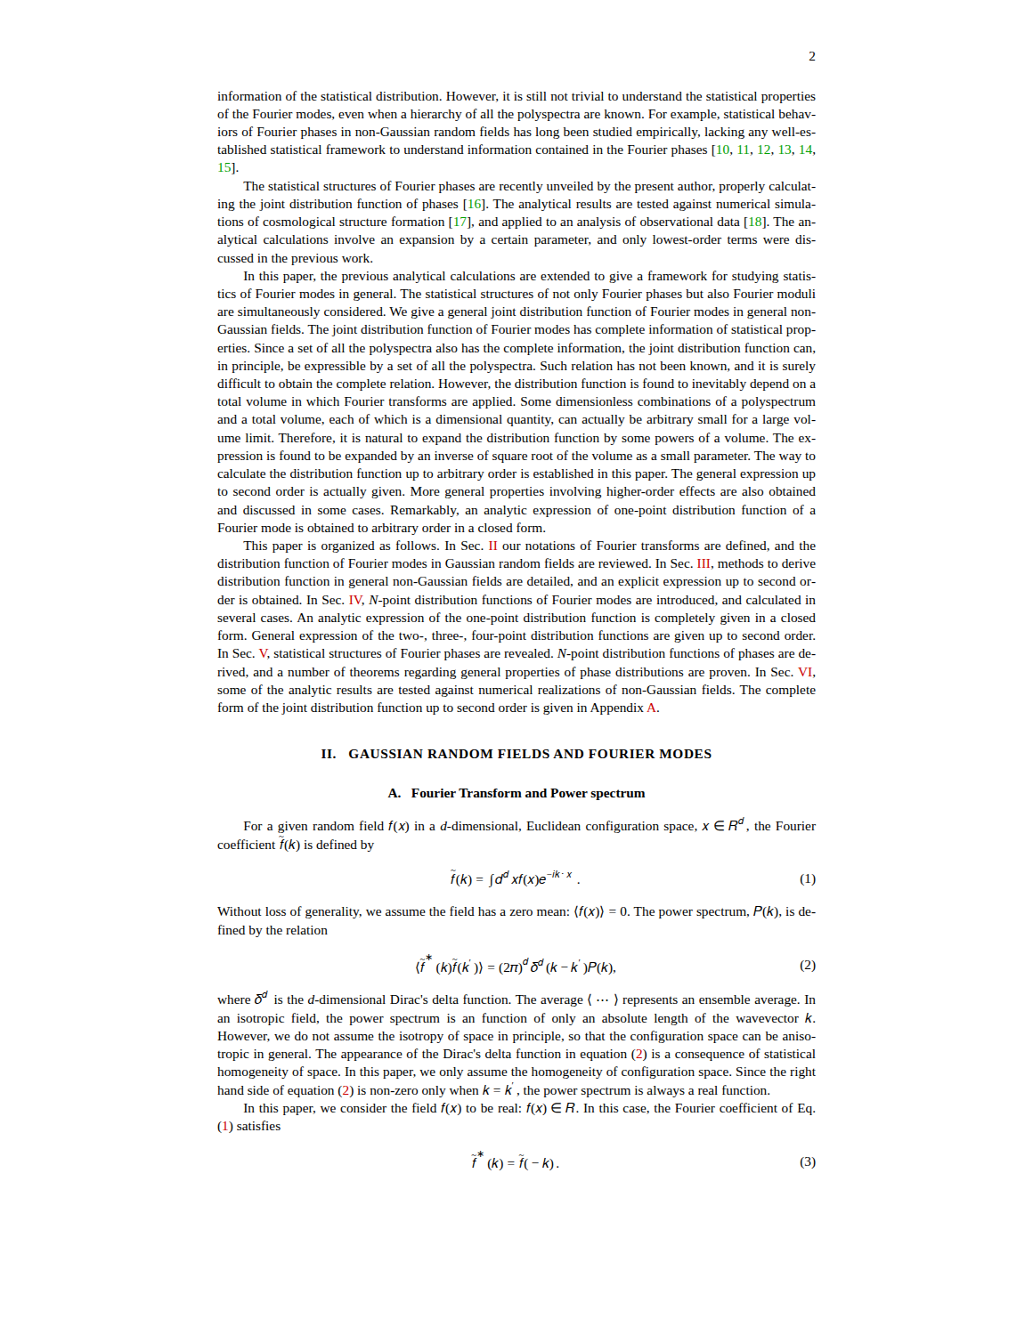2
information of the statistical distribution. However, it is still not trivial to understand the statistical properties of the Fourier modes, even when a hierarchy of all the polyspectra are known. For example, statistical behaviors of Fourier phases in non-Gaussian random fields has long been studied empirically, lacking any well-established statistical framework to understand information contained in the Fourier phases [10, 11, 12, 13, 14, 15].
The statistical structures of Fourier phases are recently unveiled by the present author, properly calculating the joint distribution function of phases [16]. The analytical results are tested against numerical simulations of cosmological structure formation [17], and applied to an analysis of observational data [18]. The analytical calculations involve an expansion by a certain parameter, and only lowest-order terms were discussed in the previous work.
In this paper, the previous analytical calculations are extended to give a framework for studying statistics of Fourier modes in general. The statistical structures of not only Fourier phases but also Fourier moduli are simultaneously considered. We give a general joint distribution function of Fourier modes in general non-Gaussian fields. The joint distribution function of Fourier modes has complete information of statistical properties. Since a set of all the polyspectra also has the complete information, the joint distribution function can, in principle, be expressible by a set of all the polyspectra. Such relation has not been known, and it is surely difficult to obtain the complete relation. However, the distribution function is found to inevitably depend on a total volume in which Fourier transforms are applied. Some dimensionless combinations of a polyspectrum and a total volume, each of which is a dimensional quantity, can actually be arbitrary small for a large volume limit. Therefore, it is natural to expand the distribution function by some powers of a volume. The expression is found to be expanded by an inverse of square root of the volume as a small parameter. The way to calculate the distribution function up to arbitrary order is established in this paper. The general expression up to second order is actually given. More general properties involving higher-order effects are also obtained and discussed in some cases. Remarkably, an analytic expression of one-point distribution function of a Fourier mode is obtained to arbitrary order in a closed form.
This paper is organized as follows. In Sec. II our notations of Fourier transforms are defined, and the distribution function of Fourier modes in Gaussian random fields are reviewed. In Sec. III, methods to derive distribution function in general non-Gaussian fields are detailed, and an explicit expression up to second order is obtained. In Sec. IV, N-point distribution functions of Fourier modes are introduced, and calculated in several cases. An analytic expression of the one-point distribution function is completely given in a closed form. General expression of the two-, three-, four-point distribution functions are given up to second order. In Sec. V, statistical structures of Fourier phases are revealed. N-point distribution functions of phases are derived, and a number of theorems regarding general properties of phase distributions are proven. In Sec. VI, some of the analytic results are tested against numerical realizations of non-Gaussian fields. The complete form of the joint distribution function up to second order is given in Appendix A.
II. GAUSSIAN RANDOM FIELDS AND FOURIER MODES
A. Fourier Transform and Power spectrum
For a given random field f(x) in a d-dimensional, Euclidean configuration space, x∈Rd, the Fourier coefficient f~(k) is defined by
f~(k) = ∫ddx f(x) e−ik⋅x . (1)
Without loss of generality, we assume the field has a zero mean: ⟨f(x)⟩=0. The power spectrum, P(k), is defined by the relation
⟨ f~∗(k) f~(k′) ⟩ = (2π)d δd (k−k′) P(k) , (2)
where δd is the d-dimensional Dirac's delta function. The average ⟨⋯⟩ represents an ensemble average. In an isotropic field, the power spectrum is an function of only an absolute length of the wavevector k. However, we do not assume the isotropy of space in principle, so that the configuration space can be anisotropic in general. The appearance of the Dirac's delta function in equation (2) is a consequence of statistical homogeneity of space. In this paper, we only assume the homogeneity of configuration space. Since the right hand side of equation (2) is non-zero only when k=k′, the power spectrum is always a real function.
In this paper, we consider the field f(x) to be real: f(x)∈R. In this case, the Fourier coefficient of Eq. (1) satisfies
f~∗(k) = f~(−k) . (3)